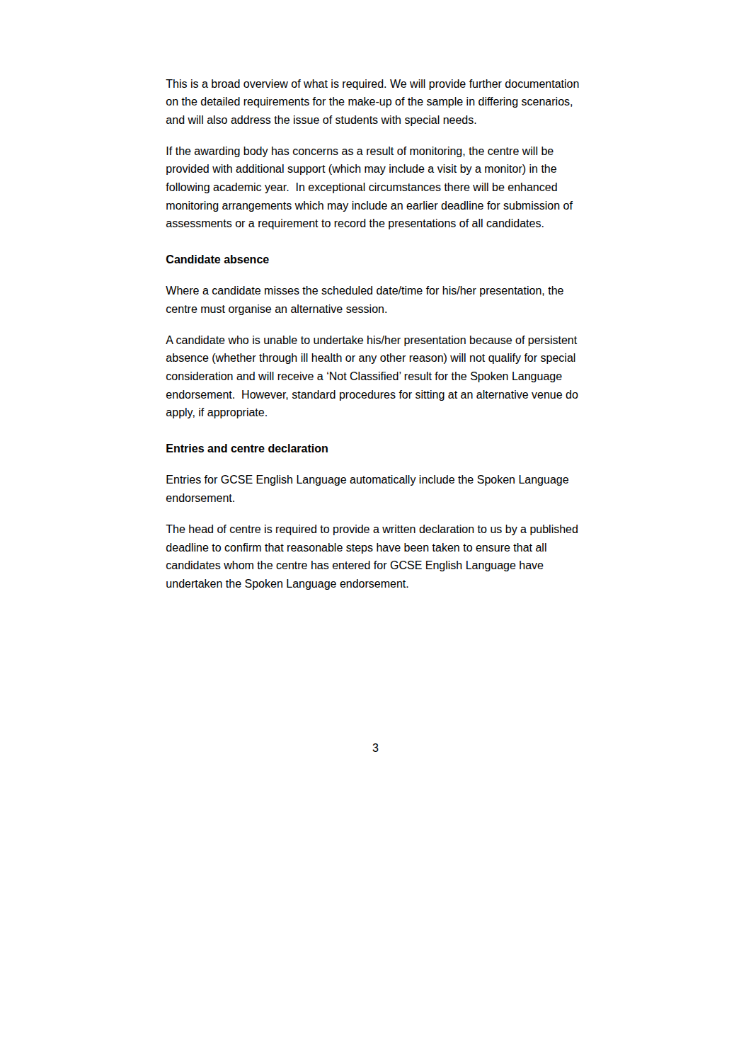This is a broad overview of what is required. We will provide further documentation on the detailed requirements for the make-up of the sample in differing scenarios, and will also address the issue of students with special needs.
If the awarding body has concerns as a result of monitoring, the centre will be provided with additional support (which may include a visit by a monitor) in the following academic year. In exceptional circumstances there will be enhanced monitoring arrangements which may include an earlier deadline for submission of assessments or a requirement to record the presentations of all candidates.
Candidate absence
Where a candidate misses the scheduled date/time for his/her presentation, the centre must organise an alternative session.
A candidate who is unable to undertake his/her presentation because of persistent absence (whether through ill health or any other reason) will not qualify for special consideration and will receive a ‘Not Classified’ result for the Spoken Language endorsement. However, standard procedures for sitting at an alternative venue do apply, if appropriate.
Entries and centre declaration
Entries for GCSE English Language automatically include the Spoken Language endorsement.
The head of centre is required to provide a written declaration to us by a published deadline to confirm that reasonable steps have been taken to ensure that all candidates whom the centre has entered for GCSE English Language have undertaken the Spoken Language endorsement.
3